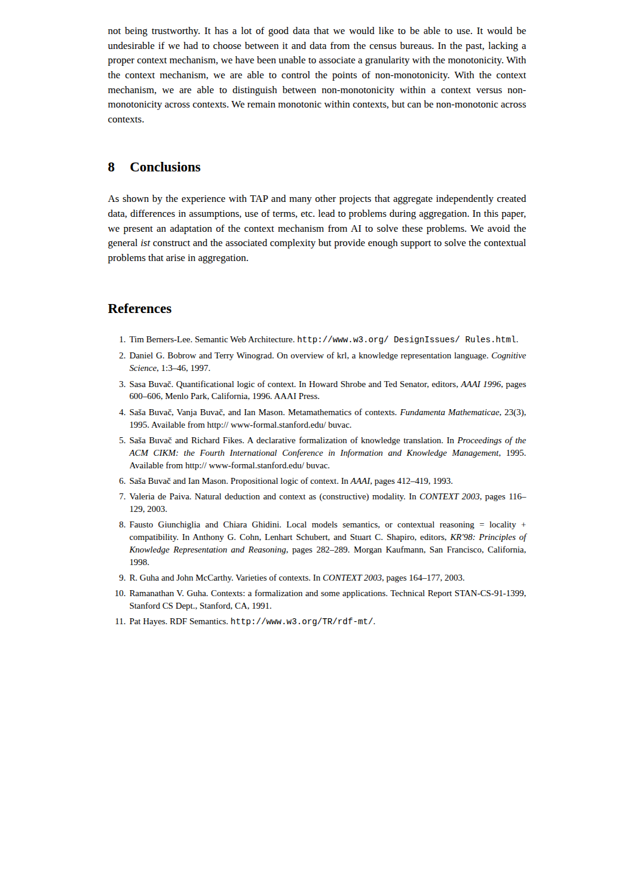not being trustworthy. It has a lot of good data that we would like to be able to use. It would be undesirable if we had to choose between it and data from the census bureaus. In the past, lacking a proper context mechanism, we have been unable to associate a granularity with the monotonicity. With the context mechanism, we are able to control the points of non-monotonicity. With the context mechanism, we are able to distinguish between non-monotonicity within a context versus non-monotonicity across contexts. We remain monotonic within contexts, but can be non-monotonic across contexts.
8 Conclusions
As shown by the experience with TAP and many other projects that aggregate independently created data, differences in assumptions, use of terms, etc. lead to problems during aggregation. In this paper, we present an adaptation of the context mechanism from AI to solve these problems. We avoid the general ist construct and the associated complexity but provide enough support to solve the contextual problems that arise in aggregation.
References
Tim Berners-Lee. Semantic Web Architecture. http://www.w3.org/ DesignIssues/ Rules.html.
Daniel G. Bobrow and Terry Winograd. On overview of krl, a knowledge representation language. Cognitive Science, 1:3–46, 1997.
Sasa Buvač. Quantificational logic of context. In Howard Shrobe and Ted Senator, editors, AAAI 1996, pages 600–606, Menlo Park, California, 1996. AAAI Press.
Saša Buvač, Vanja Buvač, and Ian Mason. Metamathematics of contexts. Fundamenta Mathematicae, 23(3), 1995. Available from http:// www-formal.stanford.edu/ buvac.
Saša Buvač and Richard Fikes. A declarative formalization of knowledge translation. In Proceedings of the ACM CIKM: the Fourth International Conference in Information and Knowledge Management, 1995. Available from http:// www-formal.stanford.edu/ buvac.
Saša Buvač and Ian Mason. Propositional logic of context. In AAAI, pages 412–419, 1993.
Valeria de Paiva. Natural deduction and context as (constructive) modality. In CONTEXT 2003, pages 116–129, 2003.
Fausto Giunchiglia and Chiara Ghidini. Local models semantics, or contextual reasoning = locality + compatibility. In Anthony G. Cohn, Lenhart Schubert, and Stuart C. Shapiro, editors, KR'98: Principles of Knowledge Representation and Reasoning, pages 282–289. Morgan Kaufmann, San Francisco, California, 1998.
R. Guha and John McCarthy. Varieties of contexts. In CONTEXT 2003, pages 164–177, 2003.
Ramanathan V. Guha. Contexts: a formalization and some applications. Technical Report STAN-CS-91-1399, Stanford CS Dept., Stanford, CA, 1991.
Pat Hayes. RDF Semantics. http://www.w3.org/TR/rdf-mt/.